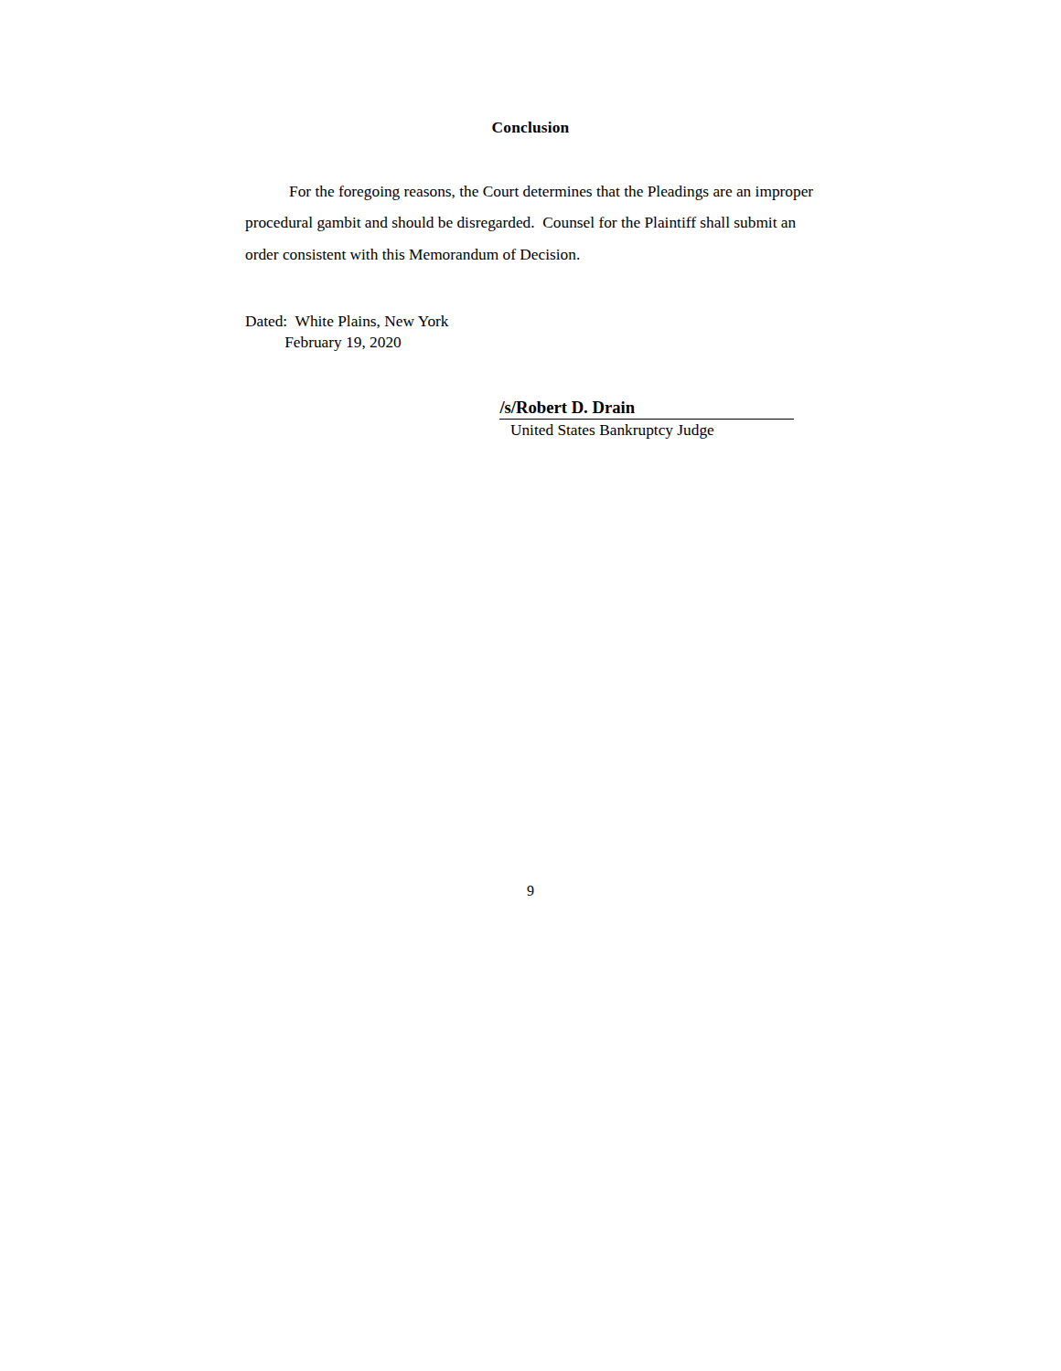Conclusion
For the foregoing reasons, the Court determines that the Pleadings are an improper procedural gambit and should be disregarded. Counsel for the Plaintiff shall submit an order consistent with this Memorandum of Decision.
Dated: White Plains, New York
February 19, 2020
/s/Robert D. Drain
United States Bankruptcy Judge
9